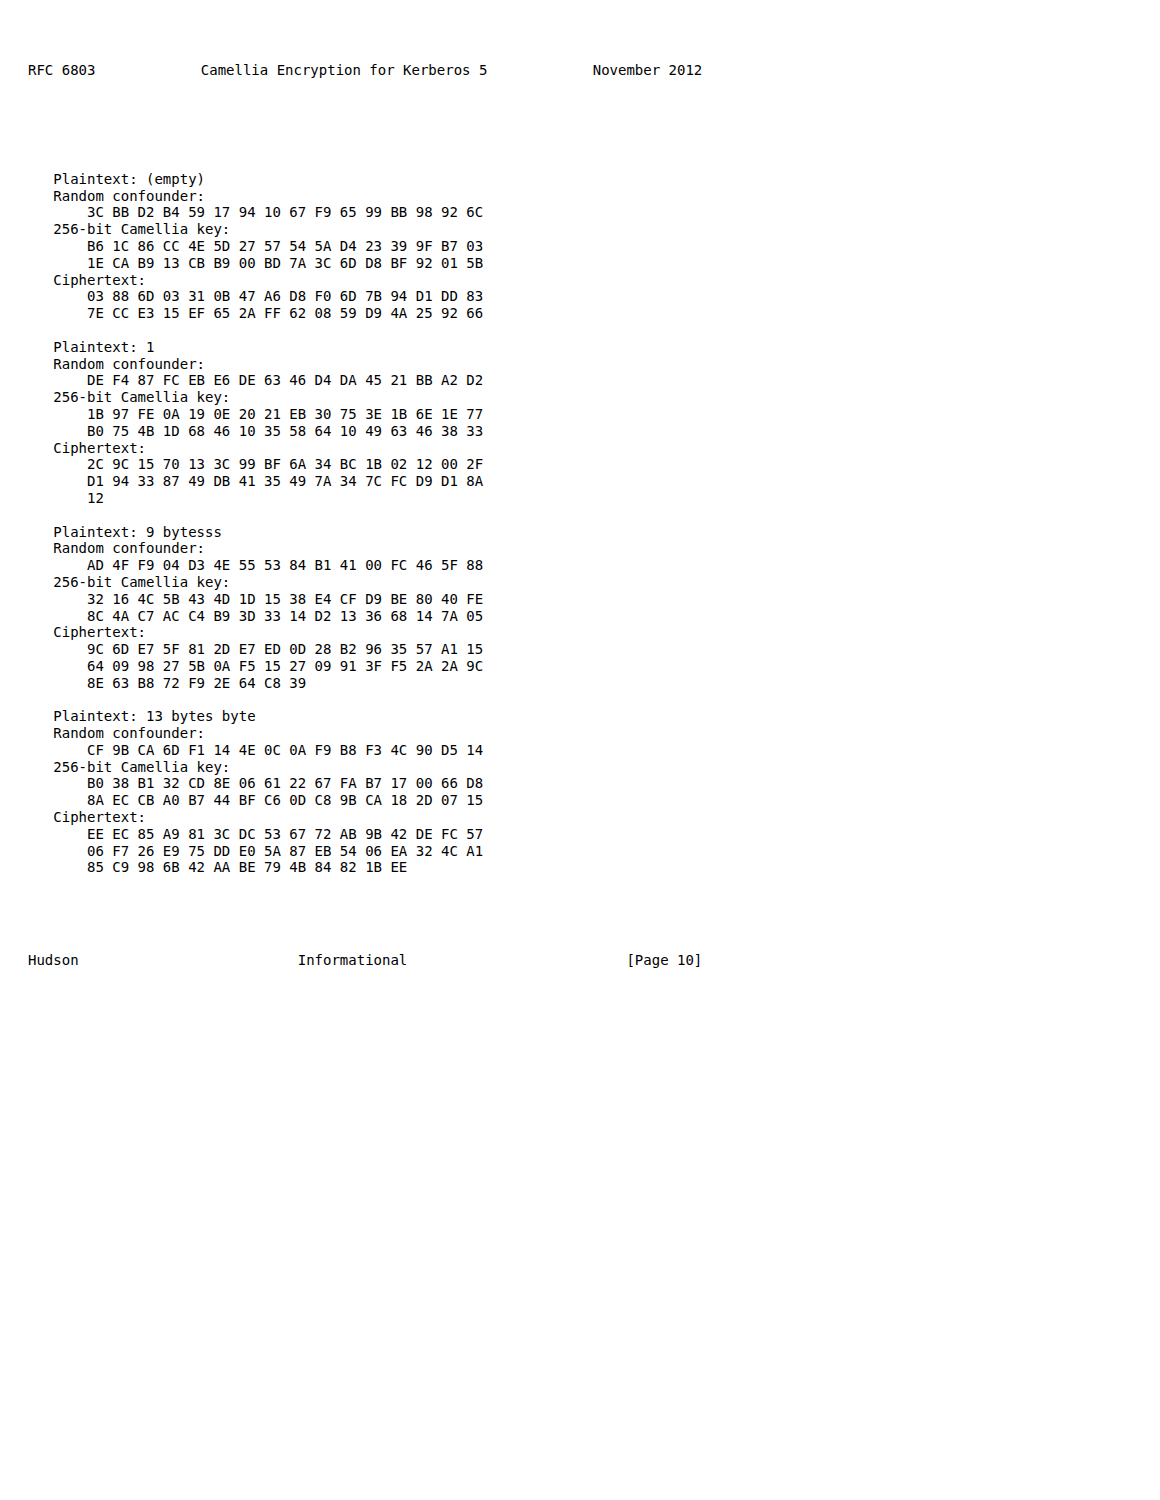RFC 6803 Camellia Encryption for Kerberos 5 November 2012
Plaintext: (empty) Random confounder: 3C BB D2 B4 59 17 94 10 67 F9 65 99 BB 98 92 6C 256-bit Camellia key: B6 1C 86 CC 4E 5D 27 57 54 5A D4 23 39 9F B7 03 1E CA B9 13 CB B9 00 BD 7A 3C 6D D8 BF 92 01 5B Ciphertext: 03 88 6D 03 31 0B 47 A6 D8 F0 6D 7B 94 D1 DD 83 7E CC E3 15 EF 65 2A FF 62 08 59 D9 4A 25 92 66 Plaintext: 1 Random confounder: DE F4 87 FC EB E6 DE 63 46 D4 DA 45 21 BB A2 D2 256-bit Camellia key: 1B 97 FE 0A 19 0E 20 21 EB 30 75 3E 1B 6E 1E 77 B0 75 4B 1D 68 46 10 35 58 64 10 49 63 46 38 33 Ciphertext: 2C 9C 15 70 13 3C 99 BF 6A 34 BC 1B 02 12 00 2F D1 94 33 87 49 DB 41 35 49 7A 34 7C FC D9 D1 8A 12 Plaintext: 9 bytesss Random confounder: AD 4F F9 04 D3 4E 55 53 84 B1 41 00 FC 46 5F 88 256-bit Camellia key: 32 16 4C 5B 43 4D 1D 15 38 E4 CF D9 BE 80 40 FE 8C 4A C7 AC C4 B9 3D 33 14 D2 13 36 68 14 7A 05 Ciphertext: 9C 6D E7 5F 81 2D E7 ED 0D 28 B2 96 35 57 A1 15 64 09 98 27 5B 0A F5 15 27 09 91 3F F5 2A 2A 9C 8E 63 B8 72 F9 2E 64 C8 39 Plaintext: 13 bytes byte Random confounder: CF 9B CA 6D F1 14 4E 0C 0A F9 B8 F3 4C 90 D5 14 256-bit Camellia key: B0 38 B1 32 CD 8E 06 61 22 67 FA B7 17 00 66 D8 8A EC CB A0 B7 44 BF C6 0D C8 9B CA 18 2D 07 15 Ciphertext: EE EC 85 A9 81 3C DC 53 67 72 AB 9B 42 DE FC 57 06 F7 26 E9 75 DD E0 5A 87 EB 54 06 EA 32 4C A1 85 C9 98 6B 42 AA BE 79 4B 84 82 1B EE
Hudson Informational[Page 10]